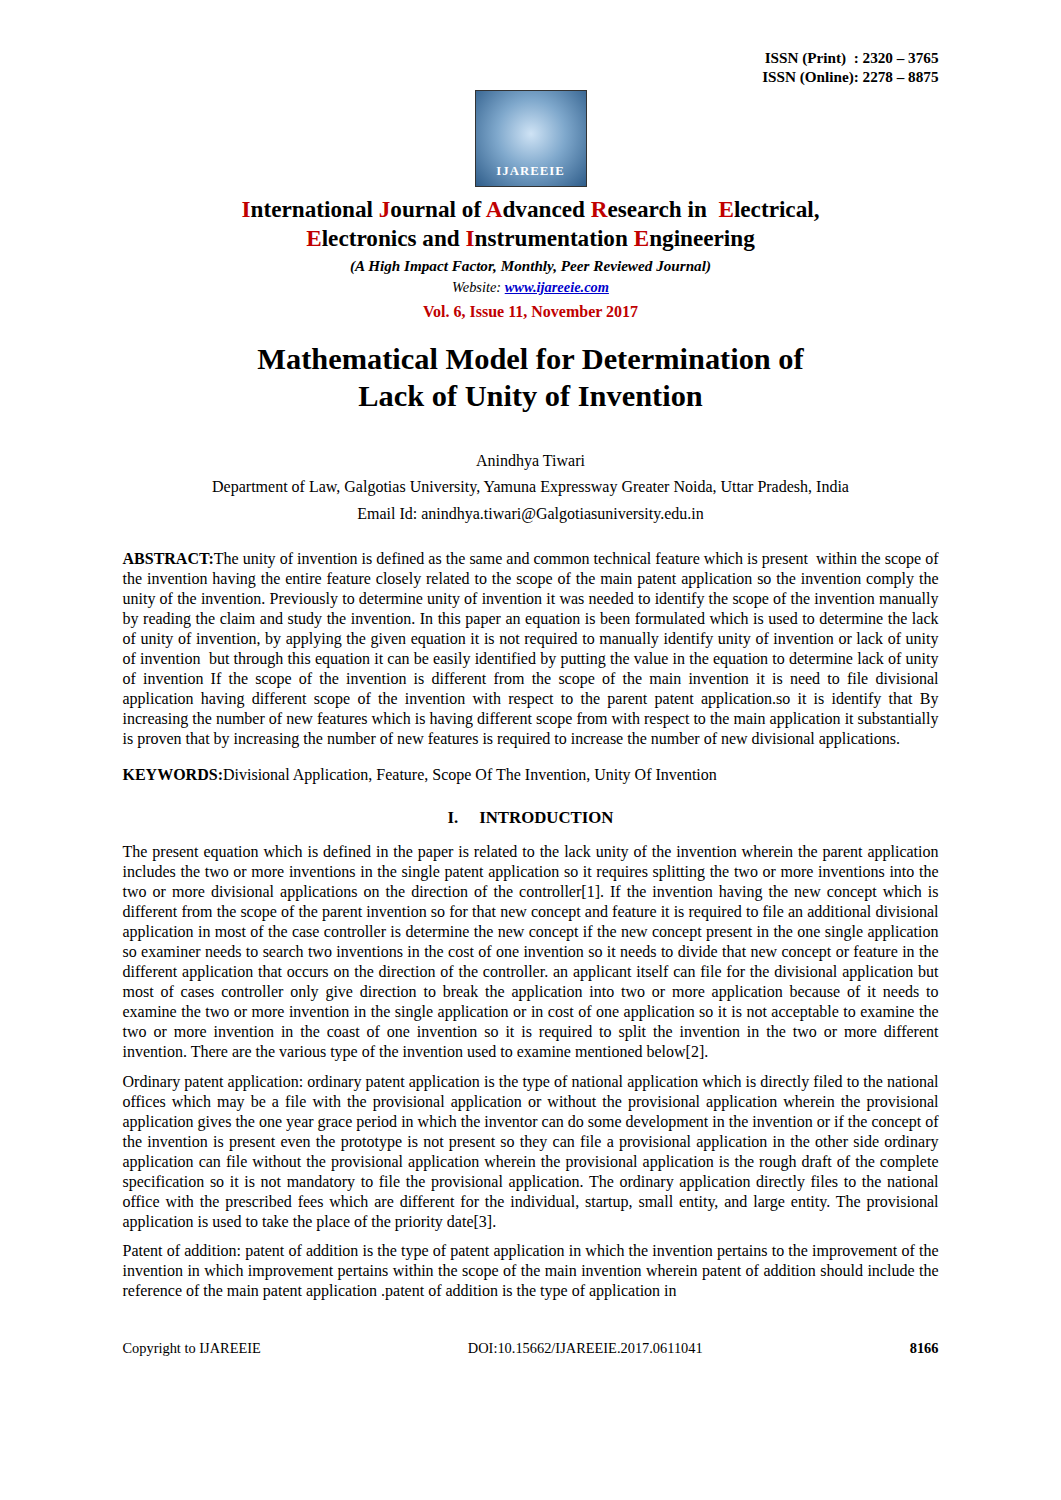ISSN (Print) : 2320 – 3765
ISSN (Online): 2278 – 8875
International Journal of Advanced Research in Electrical,
Electronics and Instrumentation Engineering
(A High Impact Factor, Monthly, Peer Reviewed Journal)
Website: www.ijareeie.com
Vol. 6, Issue 11, November 2017
Mathematical Model for Determination of
Lack of Unity of Invention
Anindhya Tiwari
Department of Law, Galgotias University, Yamuna Expressway Greater Noida, Uttar Pradesh, India
Email Id: anindhya.tiwari@Galgotiasuniversity.edu.in
ABSTRACT: The unity of invention is defined as the same and common technical feature which is present within the scope of the invention having the entire feature closely related to the scope of the main patent application so the invention comply the unity of the invention. Previously to determine unity of invention it was needed to identify the scope of the invention manually by reading the claim and study the invention. In this paper an equation is been formulated which is used to determine the lack of unity of invention, by applying the given equation it is not required to manually identify unity of invention or lack of unity of invention but through this equation it can be easily identified by putting the value in the equation to determine lack of unity of invention If the scope of the invention is different from the scope of the main invention it is need to file divisional application having different scope of the invention with respect to the parent patent application.so it is identify that By increasing the number of new features which is having different scope from with respect to the main application it substantially is proven that by increasing the number of new features is required to increase the number of new divisional applications.
KEYWORDS: Divisional Application, Feature, Scope Of The Invention, Unity Of Invention
I. INTRODUCTION
The present equation which is defined in the paper is related to the lack unity of the invention wherein the parent application includes the two or more inventions in the single patent application so it requires splitting the two or more inventions into the two or more divisional applications on the direction of the controller[1]. If the invention having the new concept which is different from the scope of the parent invention so for that new concept and feature it is required to file an additional divisional application in most of the case controller is determine the new concept if the new concept present in the one single application so examiner needs to search two inventions in the cost of one invention so it needs to divide that new concept or feature in the different application that occurs on the direction of the controller. an applicant itself can file for the divisional application but most of cases controller only give direction to break the application into two or more application because of it needs to examine the two or more invention in the single application or in cost of one application so it is not acceptable to examine the two or more invention in the coast of one invention so it is required to split the invention in the two or more different invention. There are the various type of the invention used to examine mentioned below[2].
Ordinary patent application: ordinary patent application is the type of national application which is directly filed to the national offices which may be a file with the provisional application or without the provisional application wherein the provisional application gives the one year grace period in which the inventor can do some development in the invention or if the concept of the invention is present even the prototype is not present so they can file a provisional application in the other side ordinary application can file without the provisional application wherein the provisional application is the rough draft of the complete specification so it is not mandatory to file the provisional application. The ordinary application directly files to the national office with the prescribed fees which are different for the individual, startup, small entity, and large entity. The provisional application is used to take the place of the priority date[3].
Patent of addition: patent of addition is the type of patent application in which the invention pertains to the improvement of the invention in which improvement pertains within the scope of the main invention wherein patent of addition should include the reference of the main patent application .patent of addition is the type of application in
Copyright to IJAREEIE
DOI:10.15662/IJAREEIE.2017.0611041
8166